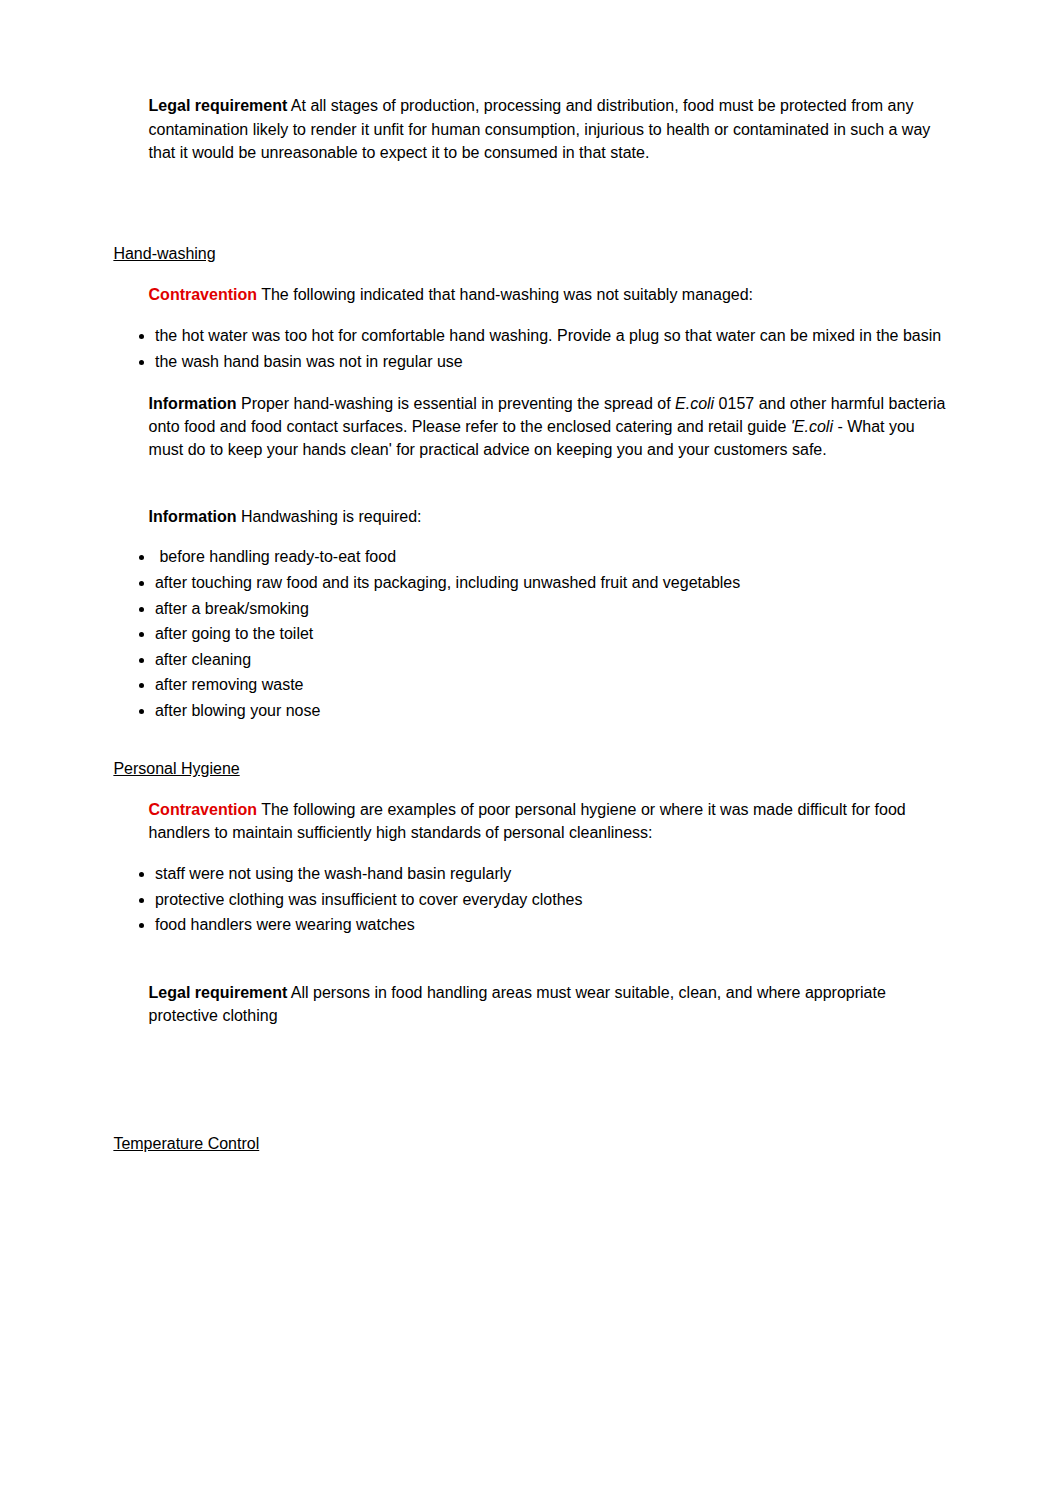Legal requirement At all stages of production, processing and distribution, food must be protected from any contamination likely to render it unfit for human consumption, injurious to health or contaminated in such a way that it would be unreasonable to expect it to be consumed in that state.
Hand-washing
Contravention The following indicated that hand-washing was not suitably managed:
the hot water was too hot for comfortable hand washing. Provide a plug so that water can be mixed in the basin
the wash hand basin was not in regular use
Information Proper hand-washing is essential in preventing the spread of E.coli 0157 and other harmful bacteria onto food and food contact surfaces. Please refer to the enclosed catering and retail guide 'E.coli - What you must do to keep your hands clean' for practical advice on keeping you and your customers safe.
Information Handwashing is required:
before handling ready-to-eat food
after touching raw food and its packaging, including unwashed fruit and vegetables
after a break/smoking
after going to the toilet
after cleaning
after removing waste
after blowing your nose
Personal Hygiene
Contravention The following are examples of poor personal hygiene or where it was made difficult for food handlers to maintain sufficiently high standards of personal cleanliness:
staff were not using the wash-hand basin regularly
protective clothing was insufficient to cover everyday clothes
food handlers were wearing watches
Legal requirement All persons in food handling areas must wear suitable, clean, and where appropriate protective clothing
Temperature Control